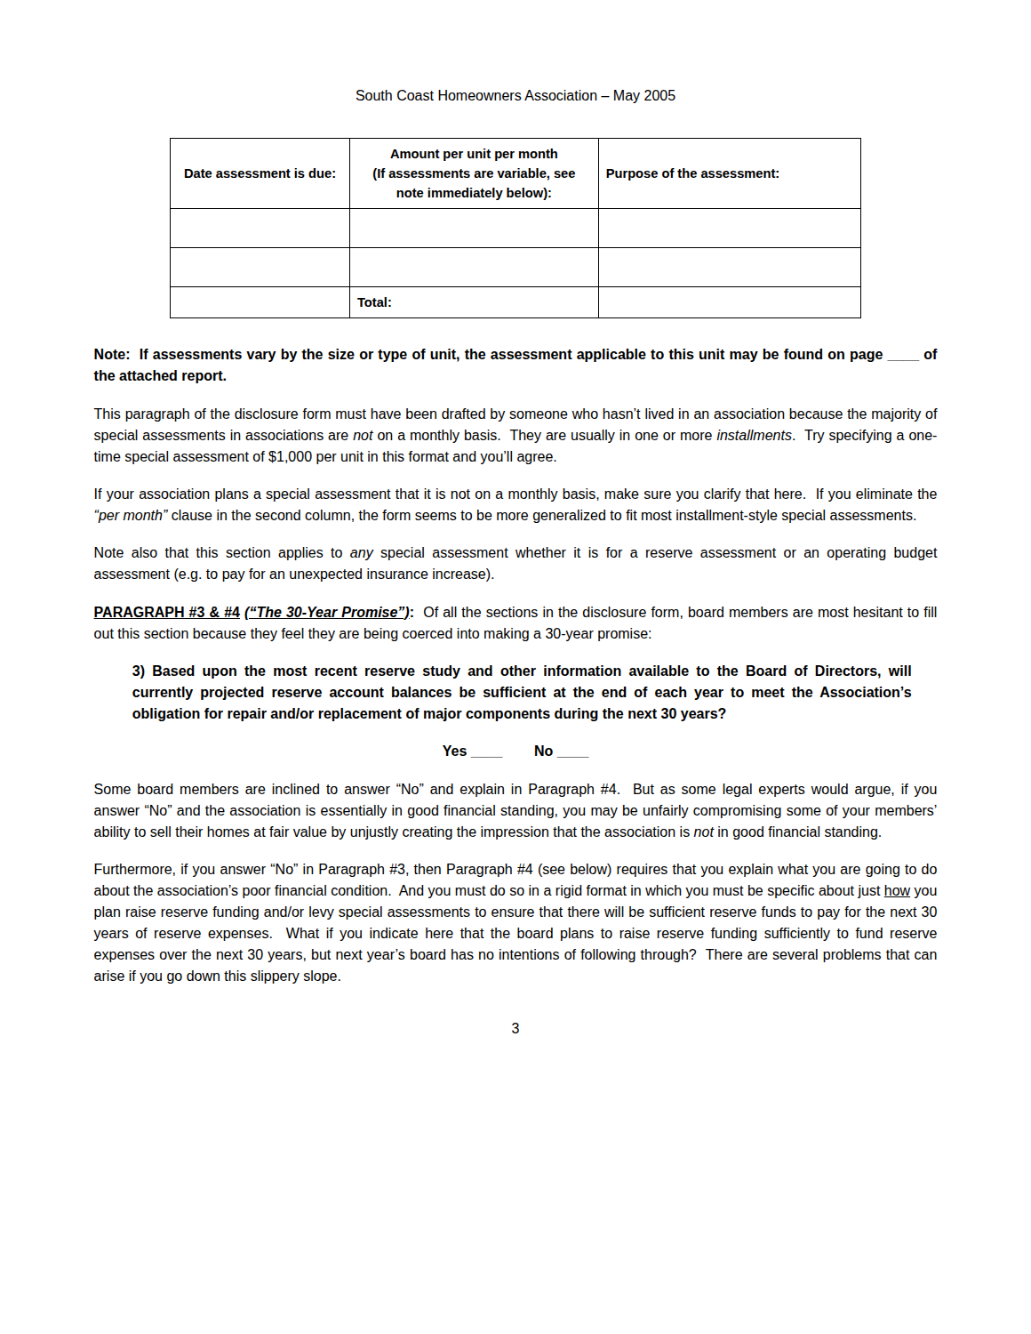South Coast Homeowners Association – May 2005
| Date assessment is due: | Amount per unit per month (If assessments are variable, see note immediately below): | Purpose of the assessment: |
| | Total: | |
Note: If assessments vary by the size or type of unit, the assessment applicable to this unit may be found on page ____ of the attached report.
This paragraph of the disclosure form must have been drafted by someone who hasn’t lived in an association because the majority of special assessments in associations are not on a monthly basis. They are usually in one or more installments. Try specifying a one-time special assessment of $1,000 per unit in this format and you’ll agree.
If your association plans a special assessment that it is not on a monthly basis, make sure you clarify that here. If you eliminate the “per month” clause in the second column, the form seems to be more generalized to fit most installment-style special assessments.
Note also that this section applies to any special assessment whether it is for a reserve assessment or an operating budget assessment (e.g. to pay for an unexpected insurance increase).
PARAGRAPH #3 & #4 (“The 30-Year Promise”): Of all the sections in the disclosure form, board members are most hesitant to fill out this section because they feel they are being coerced into making a 30-year promise:
3) Based upon the most recent reserve study and other information available to the Board of Directors, will currently projected reserve account balances be sufficient at the end of each year to meet the Association’s obligation for repair and/or replacement of major components during the next 30 years?
Yes ____ No ____
Some board members are inclined to answer “No” and explain in Paragraph #4. But as some legal experts would argue, if you answer “No” and the association is essentially in good financial standing, you may be unfairly compromising some of your members’ ability to sell their homes at fair value by unjustly creating the impression that the association is not in good financial standing.
Furthermore, if you answer “No” in Paragraph #3, then Paragraph #4 (see below) requires that you explain what you are going to do about the association’s poor financial condition. And you must do so in a rigid format in which you must be specific about just how you plan raise reserve funding and/or levy special assessments to ensure that there will be sufficient reserve funds to pay for the next 30 years of reserve expenses. What if you indicate here that the board plans to raise reserve funding sufficiently to fund reserve expenses over the next 30 years, but next year’s board has no intentions of following through? There are several problems that can arise if you go down this slippery slope.
3